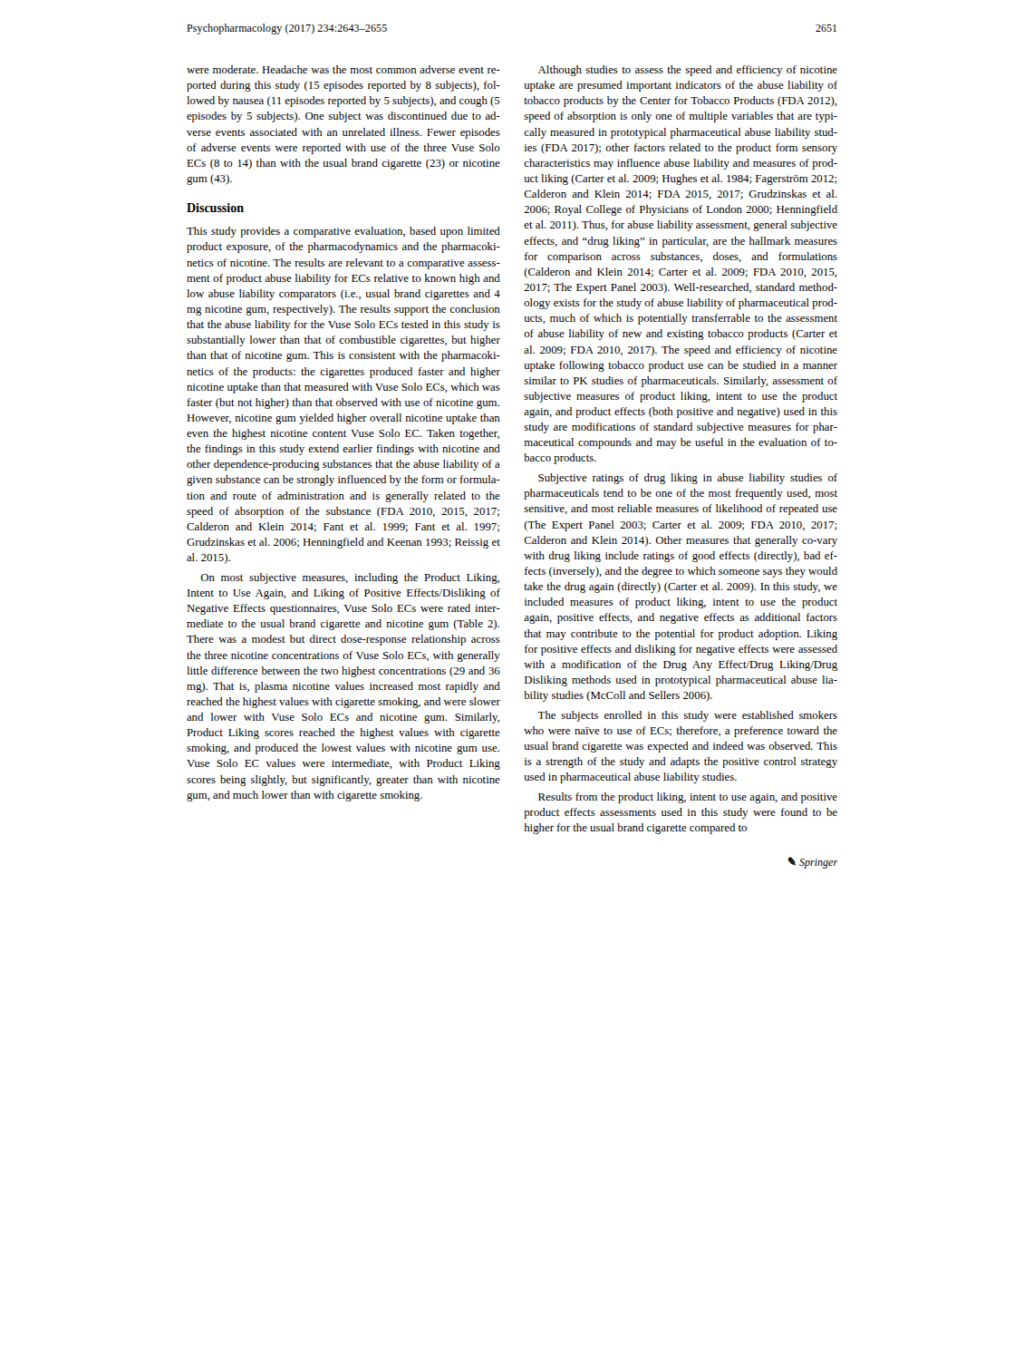Psychopharmacology (2017) 234:2643–2655 2651
were moderate. Headache was the most common adverse event reported during this study (15 episodes reported by 8 subjects), followed by nausea (11 episodes reported by 5 subjects), and cough (5 episodes by 5 subjects). One subject was discontinued due to adverse events associated with an unrelated illness. Fewer episodes of adverse events were reported with use of the three Vuse Solo ECs (8 to 14) than with the usual brand cigarette (23) or nicotine gum (43).
Discussion
This study provides a comparative evaluation, based upon limited product exposure, of the pharmacodynamics and the pharmacokinetics of nicotine. The results are relevant to a comparative assessment of product abuse liability for ECs relative to known high and low abuse liability comparators (i.e., usual brand cigarettes and 4 mg nicotine gum, respectively). The results support the conclusion that the abuse liability for the Vuse Solo ECs tested in this study is substantially lower than that of combustible cigarettes, but higher than that of nicotine gum. This is consistent with the pharmacokinetics of the products: the cigarettes produced faster and higher nicotine uptake than that measured with Vuse Solo ECs, which was faster (but not higher) than that observed with use of nicotine gum. However, nicotine gum yielded higher overall nicotine uptake than even the highest nicotine content Vuse Solo EC. Taken together, the findings in this study extend earlier findings with nicotine and other dependence-producing substances that the abuse liability of a given substance can be strongly influenced by the form or formulation and route of administration and is generally related to the speed of absorption of the substance (FDA 2010, 2015, 2017; Calderon and Klein 2014; Fant et al. 1999; Fant et al. 1997; Grudzinskas et al. 2006; Henningfield and Keenan 1993; Reissig et al. 2015).
On most subjective measures, including the Product Liking, Intent to Use Again, and Liking of Positive Effects/Disliking of Negative Effects questionnaires, Vuse Solo ECs were rated intermediate to the usual brand cigarette and nicotine gum (Table 2). There was a modest but direct dose-response relationship across the three nicotine concentrations of Vuse Solo ECs, with generally little difference between the two highest concentrations (29 and 36 mg). That is, plasma nicotine values increased most rapidly and reached the highest values with cigarette smoking, and were slower and lower with Vuse Solo ECs and nicotine gum. Similarly, Product Liking scores reached the highest values with cigarette smoking, and produced the lowest values with nicotine gum use. Vuse Solo EC values were intermediate, with Product Liking scores being slightly, but significantly, greater than with nicotine gum, and much lower than with cigarette smoking.
Although studies to assess the speed and efficiency of nicotine uptake are presumed important indicators of the abuse liability of tobacco products by the Center for Tobacco Products (FDA 2012), speed of absorption is only one of multiple variables that are typically measured in prototypical pharmaceutical abuse liability studies (FDA 2017); other factors related to the product form sensory characteristics may influence abuse liability and measures of product liking (Carter et al. 2009; Hughes et al. 1984; Fagerström 2012; Calderon and Klein 2014; FDA 2015, 2017; Grudzinskas et al. 2006; Royal College of Physicians of London 2000; Henningfield et al. 2011). Thus, for abuse liability assessment, general subjective effects, and “drug liking” in particular, are the hallmark measures for comparison across substances, doses, and formulations (Calderon and Klein 2014; Carter et al. 2009; FDA 2010, 2015, 2017; The Expert Panel 2003). Well-researched, standard methodology exists for the study of abuse liability of pharmaceutical products, much of which is potentially transferrable to the assessment of abuse liability of new and existing tobacco products (Carter et al. 2009; FDA 2010, 2017). The speed and efficiency of nicotine uptake following tobacco product use can be studied in a manner similar to PK studies of pharmaceuticals. Similarly, assessment of subjective measures of product liking, intent to use the product again, and product effects (both positive and negative) used in this study are modifications of standard subjective measures for pharmaceutical compounds and may be useful in the evaluation of tobacco products.
Subjective ratings of drug liking in abuse liability studies of pharmaceuticals tend to be one of the most frequently used, most sensitive, and most reliable measures of likelihood of repeated use (The Expert Panel 2003; Carter et al. 2009; FDA 2010, 2017; Calderon and Klein 2014). Other measures that generally co-vary with drug liking include ratings of good effects (directly), bad effects (inversely), and the degree to which someone says they would take the drug again (directly) (Carter et al. 2009). In this study, we included measures of product liking, intent to use the product again, positive effects, and negative effects as additional factors that may contribute to the potential for product adoption. Liking for positive effects and disliking for negative effects were assessed with a modification of the Drug Any Effect/Drug Liking/Drug Disliking methods used in prototypical pharmaceutical abuse liability studies (McColl and Sellers 2006).
The subjects enrolled in this study were established smokers who were naïve to use of ECs; therefore, a preference toward the usual brand cigarette was expected and indeed was observed. This is a strength of the study and adapts the positive control strategy used in pharmaceutical abuse liability studies.
Results from the product liking, intent to use again, and positive product effects assessments used in this study were found to be higher for the usual brand cigarette compared to
✎Springer